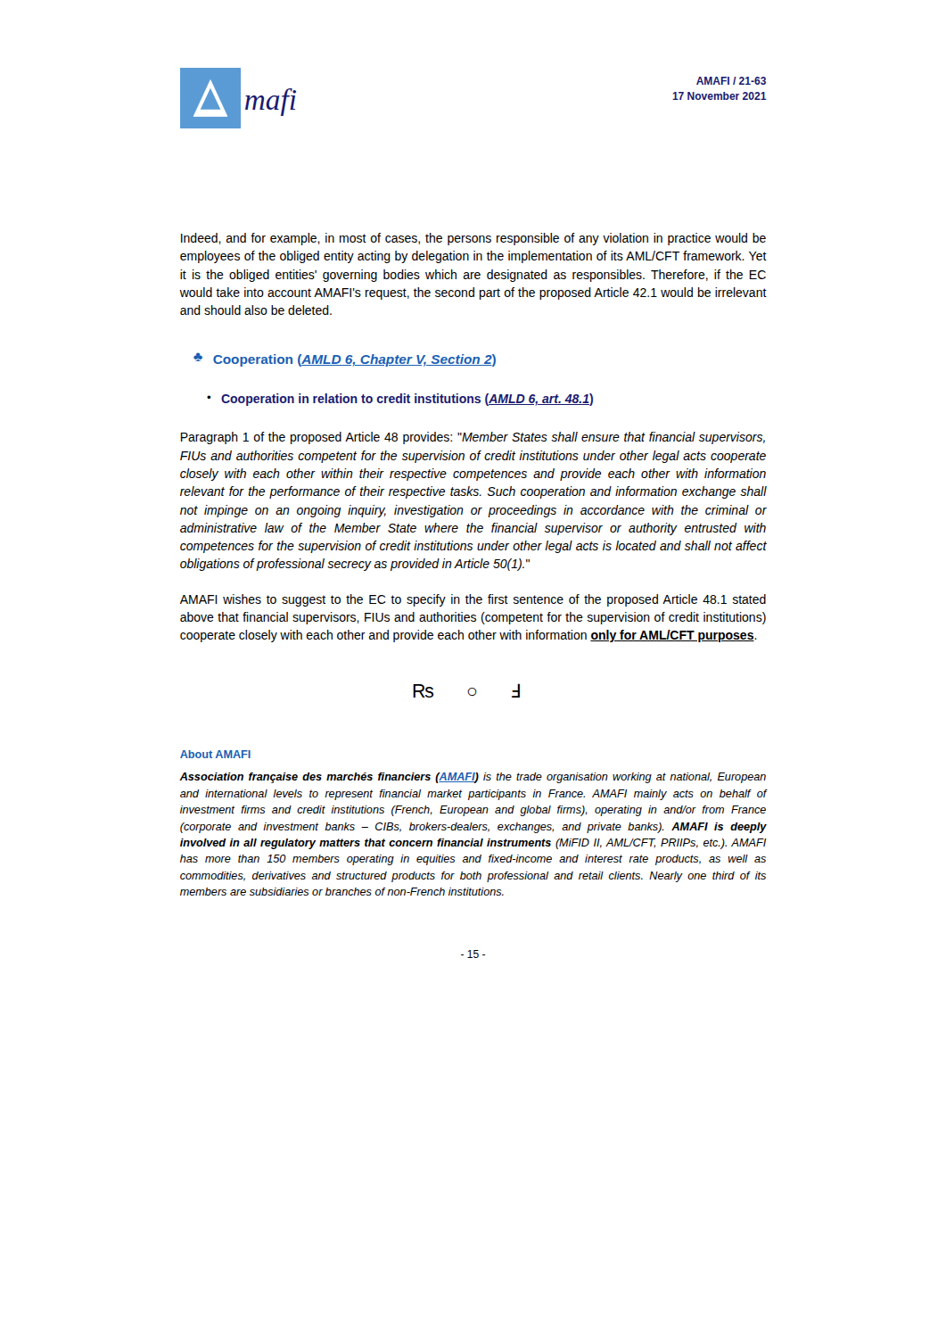mafi
AMAFI / 21-63
17 November 2021
Indeed, and for example, in most of cases, the persons responsible of any violation in practice would be employees of the obliged entity acting by delegation in the implementation of its AML/CFT framework. Yet it is the obliged entities' governing bodies which are designated as responsibles. Therefore, if the EC would take into account AMAFI's request, the second part of the proposed Article 42.1 would be irrelevant and should also be deleted.
♣ Cooperation (AMLD 6, Chapter V, Section 2)
• Cooperation in relation to credit institutions (AMLD 6, art. 48.1)
Paragraph 1 of the proposed Article 48 provides: "Member States shall ensure that financial supervisors, FIUs and authorities competent for the supervision of credit institutions under other legal acts cooperate closely with each other within their respective competences and provide each other with information relevant for the performance of their respective tasks. Such cooperation and information exchange shall not impinge on an ongoing inquiry, investigation or proceedings in accordance with the criminal or administrative law of the Member State where the financial supervisor or authority entrusted with competences for the supervision of credit institutions under other legal acts is located and shall not affect obligations of professional secrecy as provided in Article 50(1)."
AMAFI wishes to suggest to the EC to specify in the first sentence of the proposed Article 48.1 stated above that financial supervisors, FIUs and authorities (competent for the supervision of credit institutions) cooperate closely with each other and provide each other with information only for AML/CFT purposes.
₨ ○ Ⅎ
About AMAFI
Association française des marchés financiers (AMAFI) is the trade organisation working at national, European and international levels to represent financial market participants in France. AMAFI mainly acts on behalf of investment firms and credit institutions (French, European and global firms), operating in and/or from France (corporate and investment banks – CIBs, brokers-dealers, exchanges, and private banks). AMAFI is deeply involved in all regulatory matters that concern financial instruments (MiFID II, AML/CFT, PRIIPs, etc.). AMAFI has more than 150 members operating in equities and fixed-income and interest rate products, as well as commodities, derivatives and structured products for both professional and retail clients. Nearly one third of its members are subsidiaries or branches of non-French institutions.
- 15 -